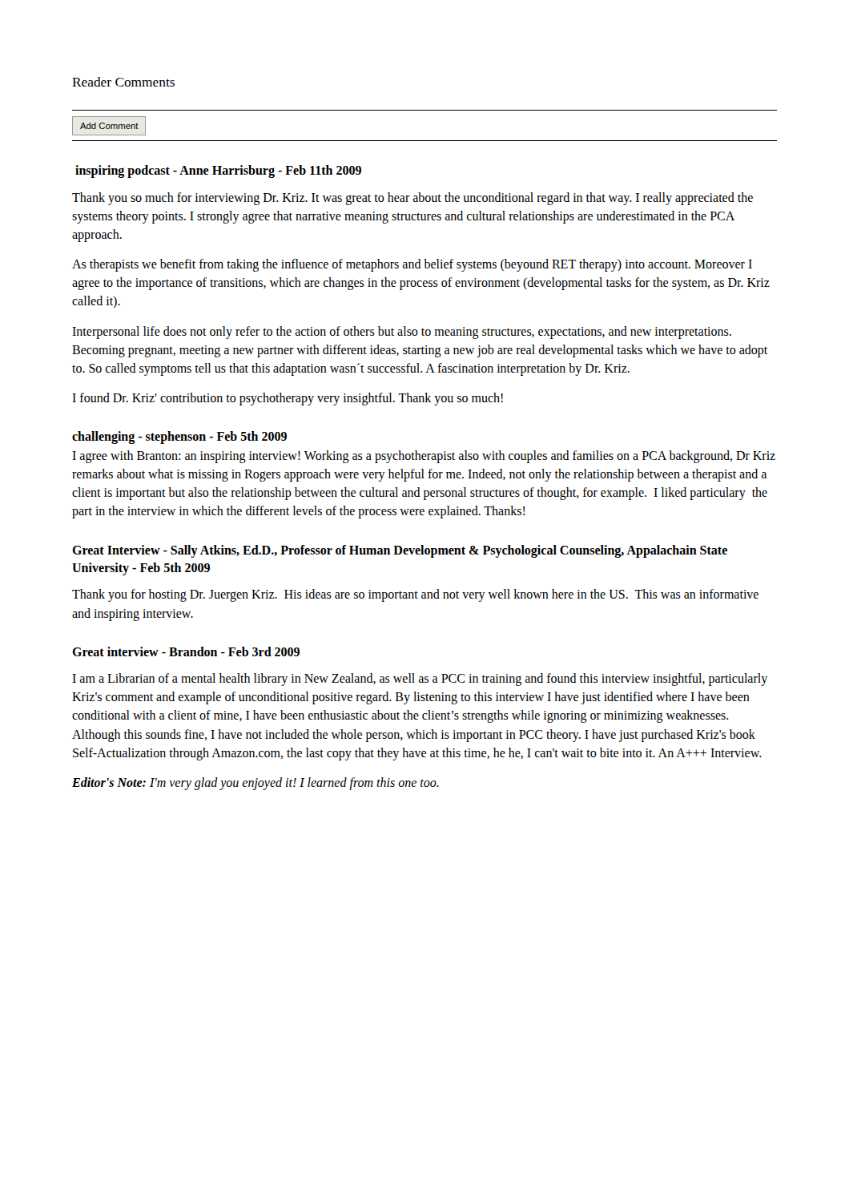Reader Comments
Add Comment
inspiring podcast - Anne Harrisburg - Feb 11th 2009
Thank you so much for interviewing Dr. Kriz. It was great to hear about the unconditional regard in that way. I really appreciated the systems theory points. I strongly agree that narrative meaning structures and cultural relationships are underestimated in the PCA approach.
As therapists we benefit from taking the influence of metaphors and belief systems (beyound RET therapy) into account. Moreover I agree to the importance of transitions, which are changes in the process of environment (developmental tasks for the system, as Dr. Kriz called it).
Interpersonal life does not only refer to the action of others but also to meaning structures, expectations, and new interpretations. Becoming pregnant, meeting a new partner with different ideas, starting a new job are real developmental tasks which we have to adopt to. So called symptoms tell us that this adaptation wasn´t successful. A fascination interpretation by Dr. Kriz.
I found Dr. Kriz' contribution to psychotherapy very insightful. Thank you so much!
challenging - stephenson - Feb 5th 2009
I agree with Branton: an inspiring interview! Working as a psychotherapist also with couples and families on a PCA background, Dr Kriz remarks about what is missing in Rogers approach were very helpful for me. Indeed, not only the relationship between a therapist and a client is important but also the relationship between the cultural and personal structures of thought, for example. I liked particulary the part in the interview in which the different levels of the process were explained. Thanks!
Great Interview - Sally Atkins, Ed.D., Professor of Human Development & Psychological Counseling, Appalachain State University - Feb 5th 2009
Thank you for hosting Dr. Juergen Kriz. His ideas are so important and not very well known here in the US. This was an informative and inspiring interview.
Great interview - Brandon - Feb 3rd 2009
I am a Librarian of a mental health library in New Zealand, as well as a PCC in training and found this interview insightful, particularly Kriz's comment and example of unconditional positive regard. By listening to this interview I have just identified where I have been conditional with a client of mine, I have been enthusiastic about the client’s strengths while ignoring or minimizing weaknesses. Although this sounds fine, I have not included the whole person, which is important in PCC theory. I have just purchased Kriz's book Self-Actualization through Amazon.com, the last copy that they have at this time, he he, I can't wait to bite into it. An A+++ Interview.
Editor's Note: I'm very glad you enjoyed it! I learned from this one too.